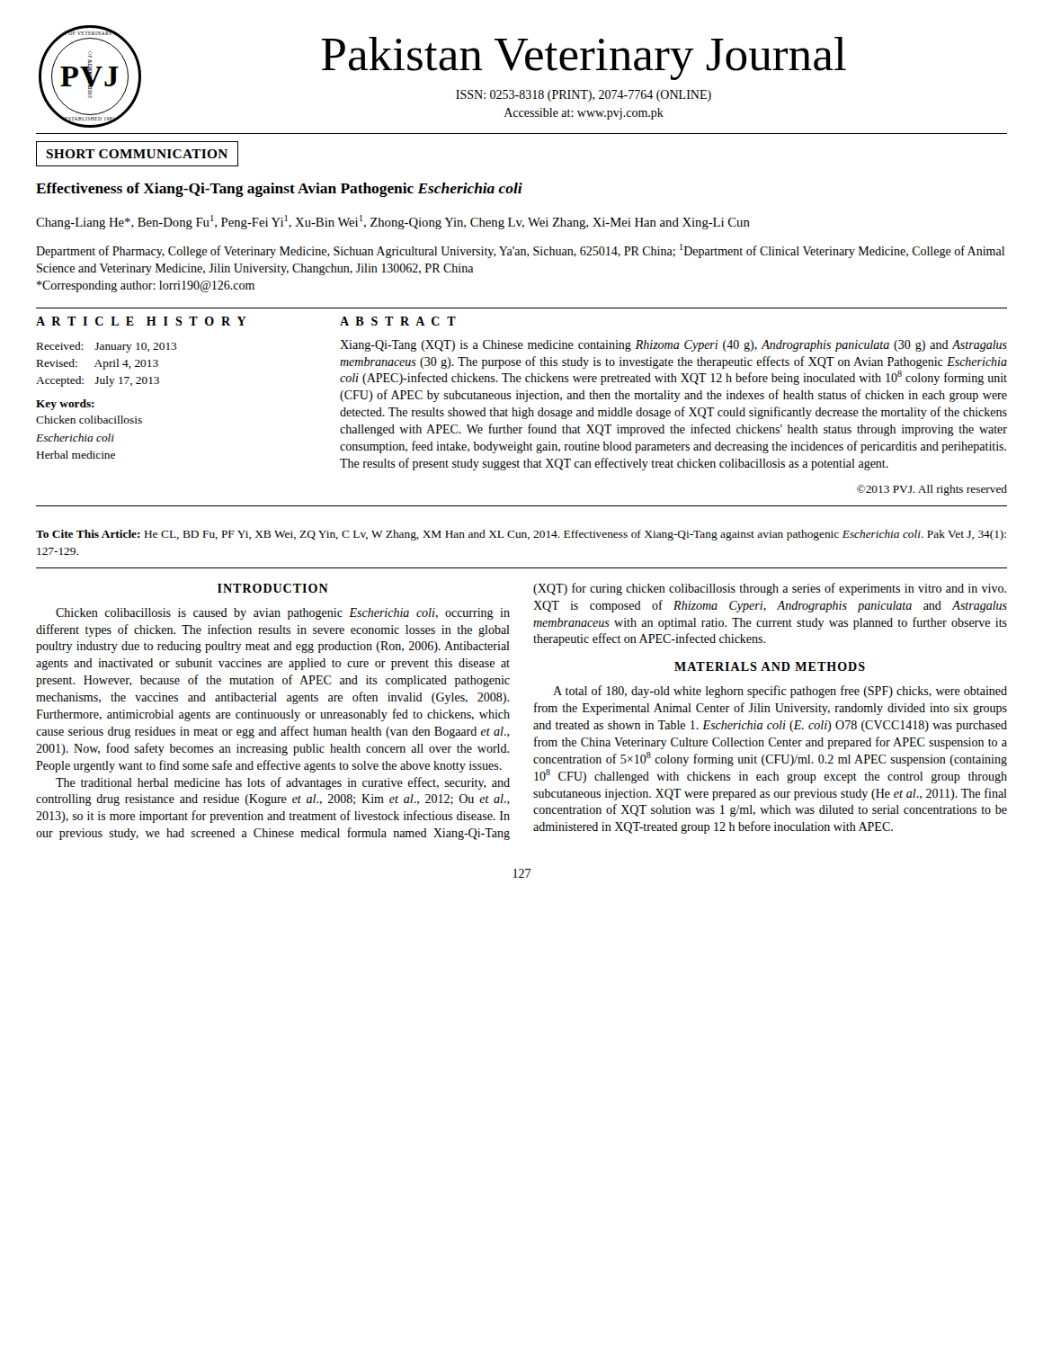Faculty of Veterinary Science Established 1981 University of Agriculture
PVJ
Pakistan Veterinary Journal
ISSN: 0253-8318 (PRINT), 2074-7764 (ONLINE)
Accessible at: www.pvj.com.pk
SHORT COMMUNICATION
Effectiveness of Xiang-Qi-Tang against Avian Pathogenic Escherichia coli
Chang-Liang He*, Ben-Dong Fu1, Peng-Fei Yi1, Xu-Bin Wei1, Zhong-Qiong Yin, Cheng Lv, Wei Zhang, Xi-Mei Han and Xing-Li Cun
Department of Pharmacy, College of Veterinary Medicine, Sichuan Agricultural University, Ya'an, Sichuan, 625014, PR China; 1Department of Clinical Veterinary Medicine, College of Animal Science and Veterinary Medicine, Jilin University, Changchun, Jilin 130062, PR China
*Corresponding author: lorri190@126.com
| A R T I C L E H I S T O R Y Received: January 10, 2013 Revised: April 4, 2013 Accepted: July 17, 2013 Key words: Chicken colibacillosis Escherichia coli Herbal medicine | A B S T R A C T Xiang-Qi-Tang (XQT) is a Chinese medicine containing Rhizoma Cyperi (40 g), Andrographis paniculata (30 g) and Astragalus membranaceus (30 g). The purpose of this study is to investigate the therapeutic effects of XQT on Avian Pathogenic Escherichia coli (APEC)-infected chickens. The chickens were pretreated with XQT 12 h before being inoculated with 10 8 colony forming unit (CFU) of APEC by subcutaneous injection, and then the mortality and the indexes of health status of chicken in each group were detected. The results showed that high dosage and middle dosage of XQT could significantly decrease the mortality of the chickens challenged with APEC. We further found that XQT improved the infected chickens' health status through improving the water consumption, feed intake, bodyweight gain, routine blood parameters and decreasing the incidences of pericarditis and perihepatitis. The results of present study suggest that XQT can effectively treat chicken colibacillosis as a potential agent. ©2013 PVJ. All rights reserved |
To Cite This Article: He CL, BD Fu, PF Yi, XB Wei, ZQ Yin, C Lv, W Zhang, XM Han and XL Cun, 2014. Effectiveness of Xiang-Qi-Tang against avian pathogenic Escherichia coli. Pak Vet J, 34(1): 127-129.
INTRODUCTION
Chicken colibacillosis is caused by avian pathogenic Escherichia coli, occurring in different types of chicken. The infection results in severe economic losses in the global poultry industry due to reducing poultry meat and egg production (Ron, 2006). Antibacterial agents and inactivated or subunit vaccines are applied to cure or prevent this disease at present. However, because of the mutation of APEC and its complicated pathogenic mechanisms, the vaccines and antibacterial agents are often invalid (Gyles, 2008). Furthermore, antimicrobial agents are continuously or unreasonably fed to chickens, which cause serious drug residues in meat or egg and affect human health (van den Bogaard et al., 2001). Now, food safety becomes an increasing public health concern all over the world. People urgently want to find some safe and effective agents to solve the above knotty issues.
The traditional herbal medicine has lots of advantages in curative effect, security, and controlling drug resistance and residue (Kogure et al., 2008; Kim et al., 2012; Ou et al., 2013), so it is more important for prevention and treatment of livestock infectious disease. In our previous study, we had screened a Chinese medical formula named Xiang-Qi-Tang (XQT) for curing chicken colibacillosis through a series of experiments in vitro and in vivo. XQT is composed of Rhizoma Cyperi, Andrographis paniculata and Astragalus membranaceus with an optimal ratio. The current study was planned to further observe its therapeutic effect on APEC-infected chickens.
MATERIALS AND METHODS
A total of 180, day-old white leghorn specific pathogen free (SPF) chicks, were obtained from the Experimental Animal Center of Jilin University, randomly divided into six groups and treated as shown in Table 1. Escherichia coli (E. coli) O78 (CVCC1418) was purchased from the China Veterinary Culture Collection Center and prepared for APEC suspension to a concentration of 5×108 colony forming unit (CFU)/ml. 0.2 ml APEC suspension (containing 108 CFU) challenged with chickens in each group except the control group through subcutaneous injection. XQT were prepared as our previous study (He et al., 2011). The final concentration of XQT solution was 1 g/ml, which was diluted to serial concentrations to be administered in XQT-treated group 12 h before inoculation with APEC.
127